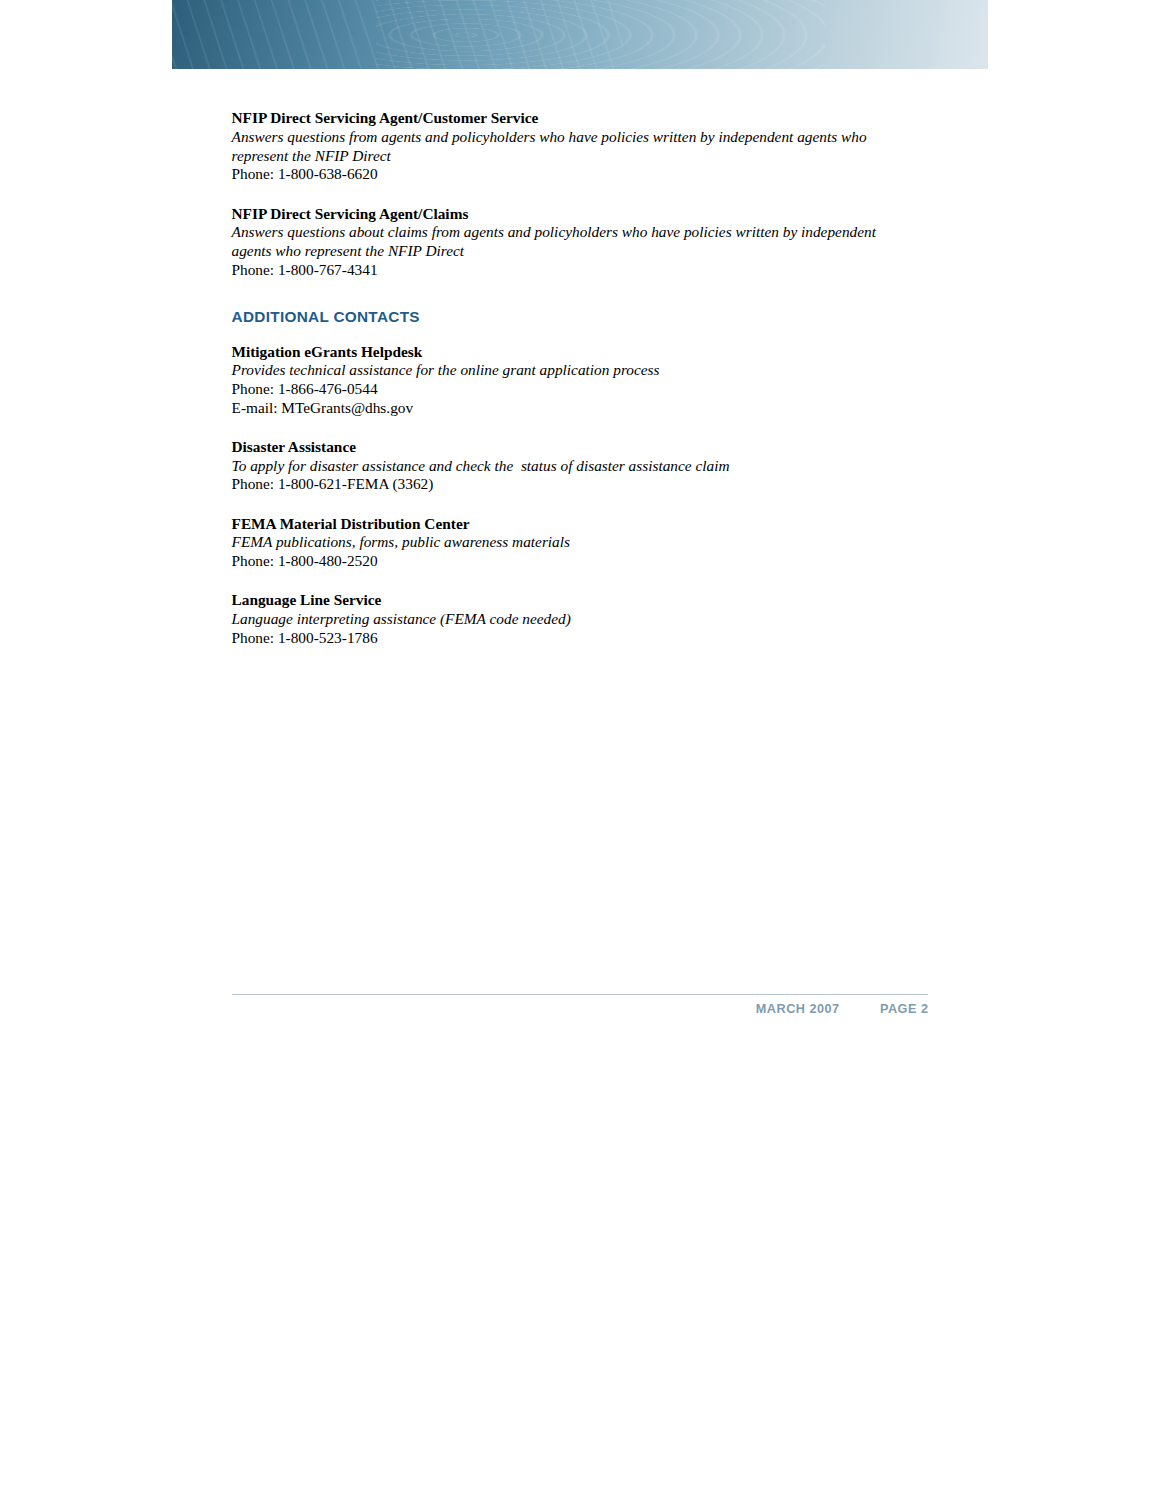NFIP Direct Servicing Agent/Customer Service
Answers questions from agents and policyholders who have policies written by independent agents who represent the NFIP Direct
Phone: 1-800-638-6620
NFIP Direct Servicing Agent/Claims
Answers questions about claims from agents and policyholders who have policies written by independent agents who represent the NFIP Direct
Phone: 1-800-767-4341
ADDITIONAL CONTACTS
Mitigation eGrants Helpdesk
Provides technical assistance for the online grant application process
Phone: 1-866-476-0544
E-mail: MTeGrants@dhs.gov
Disaster Assistance
To apply for disaster assistance and check the status of disaster assistance claim
Phone: 1-800-621-FEMA (3362)
FEMA Material Distribution Center
FEMA publications, forms, public awareness materials
Phone: 1-800-480-2520
Language Line Service
Language interpreting assistance (FEMA code needed)
Phone: 1-800-523-1786
MARCH 2007 PAGE 2